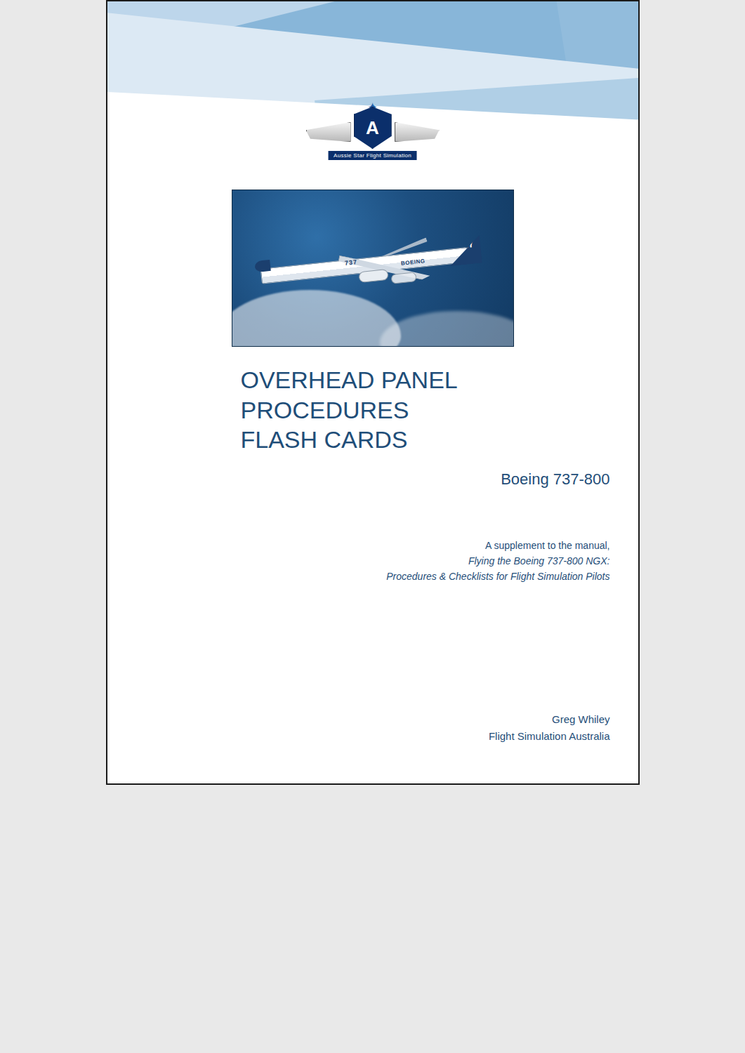✦
A
Aussie Star Flight Simulation
737
737
BOEING
OVERHEAD PANEL PROCEDURES
FLASH CARDS
Boeing 737-800
A supplement to the manual,
Flying the Boeing 737-800 NGX:
Procedures & Checklists for Flight Simulation Pilots
Greg Whiley
Flight Simulation Australia